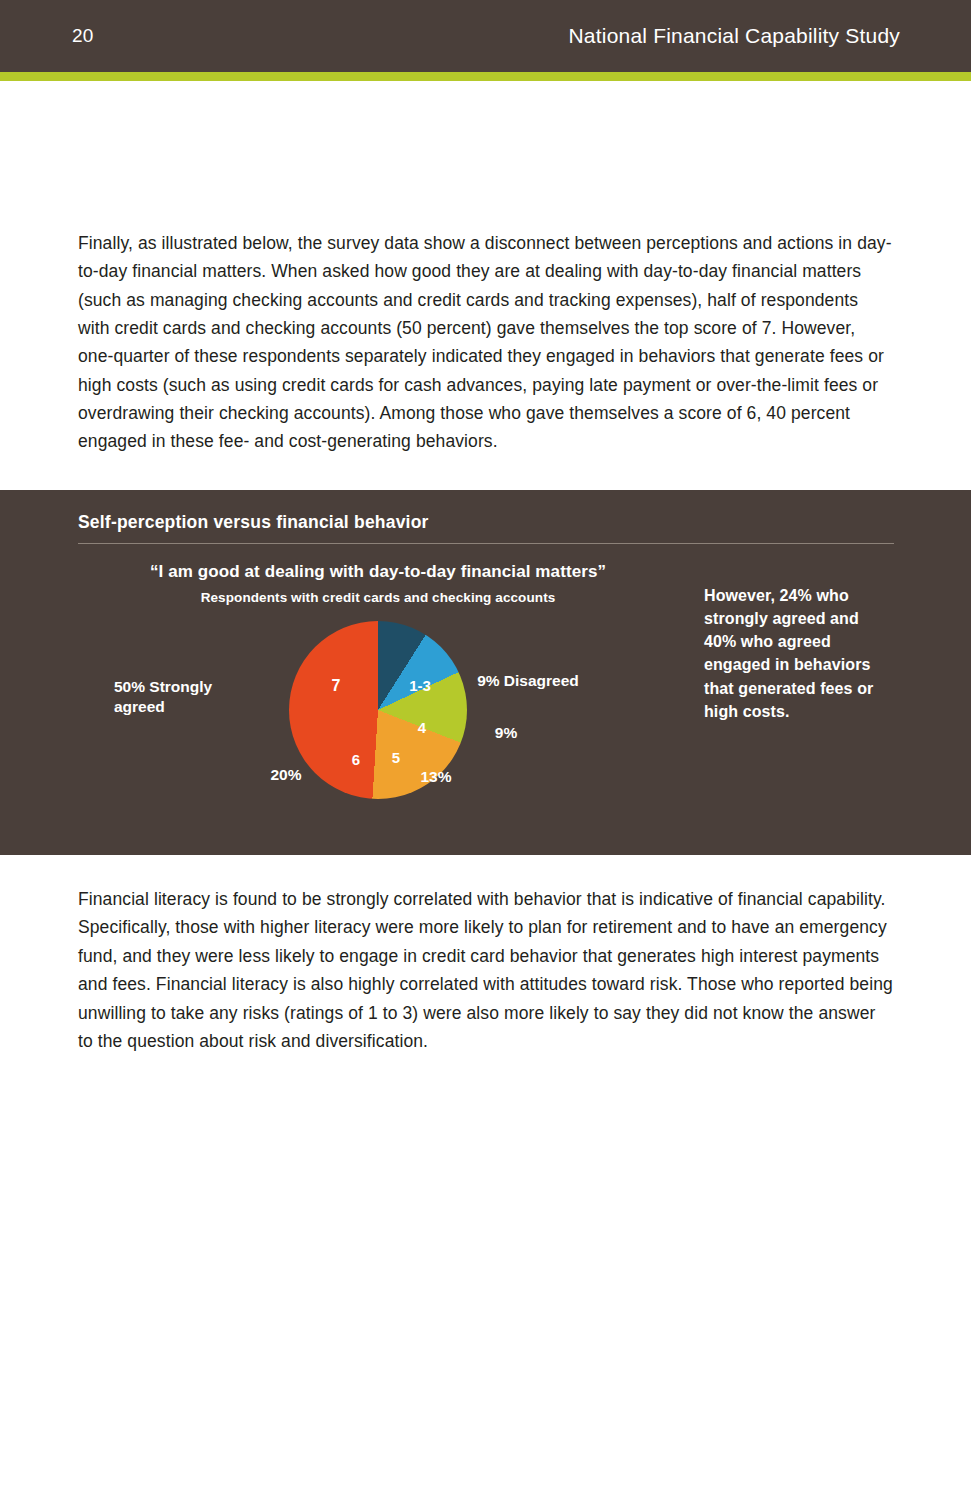20
National Financial Capability Study
Finally, as illustrated below, the survey data show a disconnect between perceptions and actions in day-to-day financial matters. When asked how good they are at dealing with day-to-day financial matters (such as managing checking accounts and credit cards and tracking expenses), half of respondents with credit cards and checking accounts (50 percent) gave themselves the top score of 7. However, one-quarter of these respondents separately indicated they engaged in behaviors that generate fees or high costs (such as using credit cards for cash advances, paying late payment or over-the-limit fees or overdrawing their checking accounts). Among those who gave themselves a score of 6, 40 percent engaged in these fee- and cost-generating behaviors.
Self-perception versus financial behavior
“I am good at dealing with day-to-day financial matters”
Respondents with credit cards and checking accounts
7 1-3 4 5 6
50% Strongly
agreed
9% Disagreed
9%
13%
20%
However, 24% who strongly agreed and 40% who agreed engaged in behaviors that generated fees or high costs.
Financial literacy is found to be strongly correlated with behavior that is indicative of financial capability. Specifically, those with higher literacy were more likely to plan for retirement and to have an emergency fund, and they were less likely to engage in credit card behavior that generates high interest payments and fees. Financial literacy is also highly correlated with attitudes toward risk. Those who reported being unwilling to take any risks (ratings of 1 to 3) were also more likely to say they did not know the answer to the question about risk and diversification.